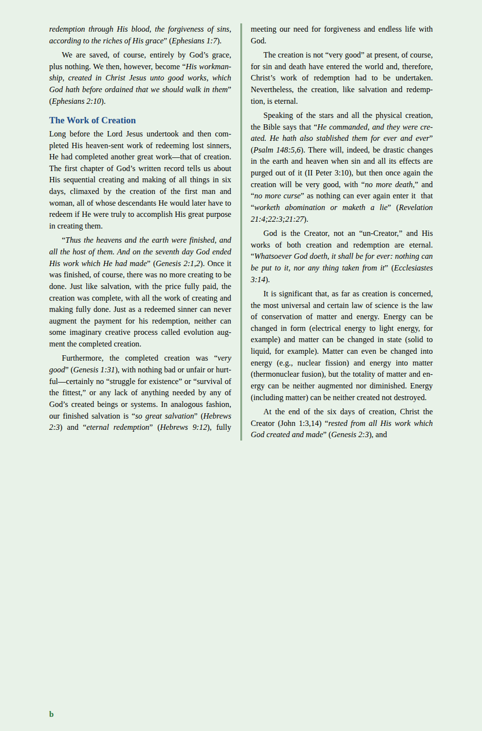redemption through His blood, the forgiveness of sins, according to the riches of His grace” (Ephesians 1:7).
We are saved, of course, entirely by God’s grace, plus nothing. We then, however, become “His workmanship, created in Christ Jesus unto good works, which God hath before ordained that we should walk in them” (Ephesians 2:10).
The Work of Creation
Long before the Lord Jesus undertook and then completed His heaven-sent work of redeeming lost sinners, He had completed another great work—that of creation. The first chapter of God’s written record tells us about His sequential creating and making of all things in six days, climaxed by the creation of the first man and woman, all of whose descendants He would later have to redeem if He were truly to accomplish His great purpose in creating them.
“Thus the heavens and the earth were finished, and all the host of them. And on the seventh day God ended His work which He had made” (Genesis 2:1,2). Once it was finished, of course, there was no more creating to be done. Just like salvation, with the price fully paid, the creation was complete, with all the work of creating and making fully done. Just as a redeemed sinner can never augment the payment for his redemption, neither can some imaginary creative process called evolution augment the completed creation.
Furthermore, the completed creation was “very good” (Genesis 1:31), with nothing bad or unfair or hurtful—certainly no “struggle for existence” or “survival of the fittest,” or any lack of anything needed by any of God’s created beings or systems. In analogous fashion, our finished salvation is “so great salvation” (Hebrews 2:3) and “eternal redemption” (Hebrews 9:12), fully meeting our need for forgiveness and endless life with God.
The creation is not “very good” at present, of course, for sin and death have entered the world and, therefore, Christ’s work of redemption had to be undertaken. Nevertheless, the creation, like salvation and redemption, is eternal.
Speaking of the stars and all the physical creation, the Bible says that “He commanded, and they were created. He hath also stablished them for ever and ever” (Psalm 148:5,6). There will, indeed, be drastic changes in the earth and heaven when sin and all its effects are purged out of it (II Peter 3:10), but then once again the creation will be very good, with “no more death,” and “no more curse” as nothing can ever again enter it that “worketh abomination or maketh a lie” (Revelation 21:4;22:3;21:27).
God is the Creator, not an “un-Creator,” and His works of both creation and redemption are eternal. “Whatsoever God doeth, it shall be for ever: nothing can be put to it, nor any thing taken from it” (Ecclesiastes 3:14).
It is significant that, as far as creation is concerned, the most universal and certain law of science is the law of conservation of matter and energy. Energy can be changed in form (electrical energy to light energy, for example) and matter can be changed in state (solid to liquid, for example). Matter can even be changed into energy (e.g., nuclear fission) and energy into matter (thermonuclear fusion), but the totality of matter and energy can be neither augmented nor diminished. Energy (including matter) can be neither created not destroyed.
At the end of the six days of creation, Christ the Creator (John 1:3,14) “rested from all His work which God created and made” (Genesis 2:3), and
b